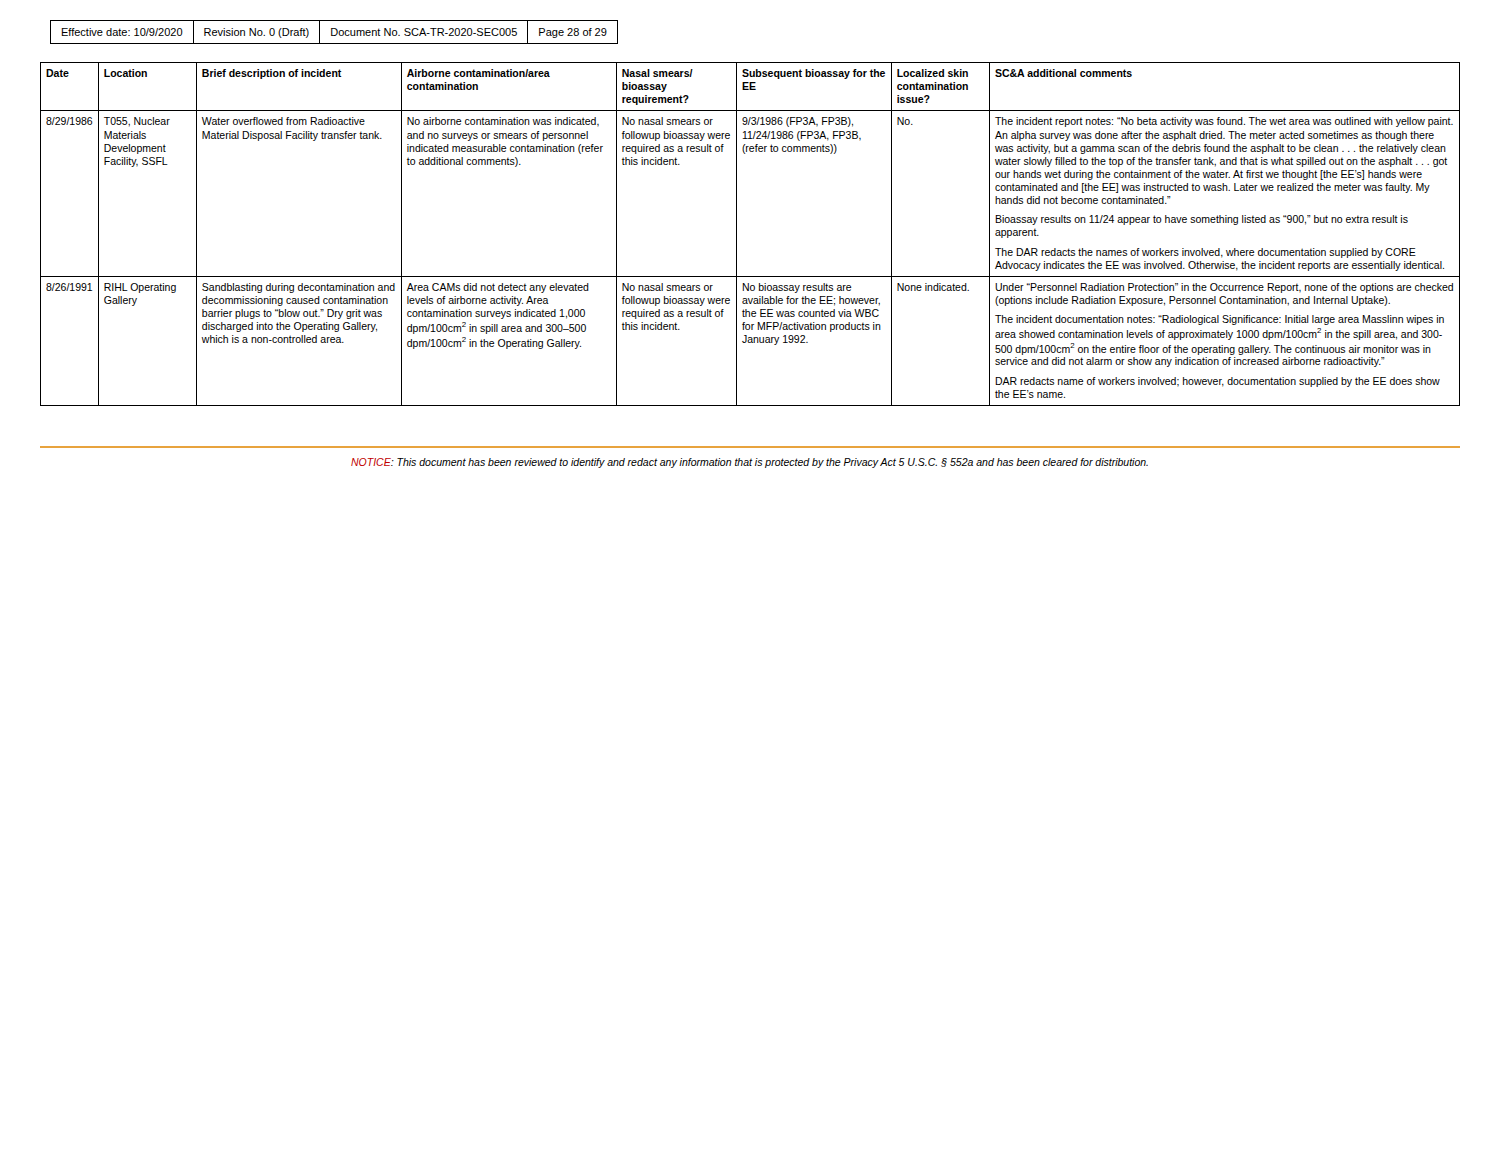| Effective date: 10/9/2020 | Revision No. 0 (Draft) | Document No. SCA-TR-2020-SEC005 | Page 28 of 29 |
| Date | Location | Brief description of incident | Airborne contamination/area contamination | Nasal smears/ bioassay requirement? | Subsequent bioassay for the EE | Localized skin contamination issue? | SC&A additional comments |
| --- | --- | --- | --- | --- | --- | --- | --- |
| 8/29/1986 | T055, Nuclear Materials Development Facility, SSFL | Water overflowed from Radioactive Material Disposal Facility transfer tank. | No airborne contamination was indicated, and no surveys or smears of personnel indicated measurable contamination (refer to additional comments). | No nasal smears or followup bioassay were required as a result of this incident. | 9/3/1986 (FP3A, FP3B), 11/24/1986 (FP3A, FP3B, (refer to comments)) | No. | The incident report notes: “No beta activity was found. The wet area was outlined with yellow paint. An alpha survey was done after the asphalt dried. The meter acted sometimes as though there was activity, but a gamma scan of the debris found the asphalt to be clean . . . the relatively clean water slowly filled to the top of the transfer tank, and that is what spilled out on the asphalt . . . got our hands wet during the containment of the water. At first we thought [the EE’s] hands were contaminated and [the EE] was instructed to wash. Later we realized the meter was faulty. My hands did not become contaminated.” Bioassay results on 11/24 appear to have something listed as “900,” but no extra result is apparent. The DAR redacts the names of workers involved, where documentation supplied by CORE Advocacy indicates the EE was involved. Otherwise, the incident reports are essentially identical. |
| 8/26/1991 | RIHL Operating Gallery | Sandblasting during decontamination and decommissioning caused contamination barrier plugs to “blow out.” Dry grit was discharged into the Operating Gallery, which is a non-controlled area. | Area CAMs did not detect any elevated levels of airborne activity. Area contamination surveys indicated 1,000 dpm/100cm 2 in spill area and 300–500 dpm/100cm 2 in the Operating Gallery. | No nasal smears or followup bioassay were required as a result of this incident. | No bioassay results are available for the EE; however, the EE was counted via WBC for MFP/activation products in January 1992. | None indicated. | Under “Personnel Radiation Protection” in the Occurrence Report, none of the options are checked (options include Radiation Exposure, Personnel Contamination, and Internal Uptake). The incident documentation notes: “Radiological Significance: Initial large area Masslinn wipes in area showed contamination levels of approximately 1000 dpm/100cm 2 in the spill area, and 300-500 dpm/100cm 2 on the entire floor of the operating gallery. The continuous air monitor was in service and did not alarm or show any indication of increased airborne radioactivity.” DAR redacts name of workers involved; however, documentation supplied by the EE does show the EE’s name. |
NOTICE: This document has been reviewed to identify and redact any information that is protected by the Privacy Act 5 U.S.C. § 552a and has been cleared for distribution.